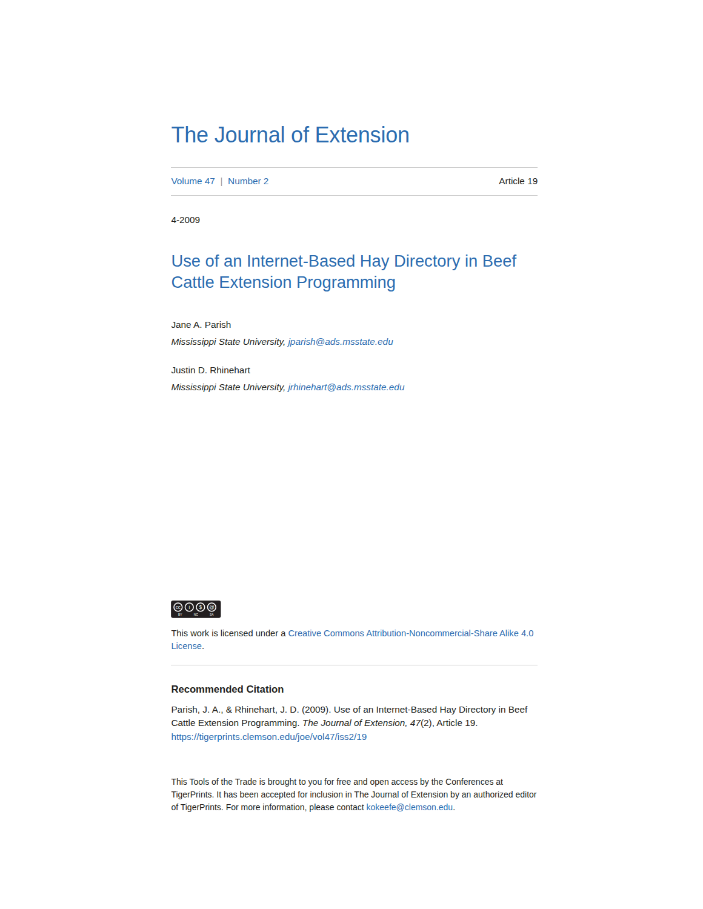The Journal of Extension
Volume 47|Number 2
Article 19
4-2009
Use of an Internet-Based Hay Directory in Beef Cattle Extension Programming
Jane A. Parish
Mississippi State University, jparish@ads.msstate.edu
Justin D. Rhinehart
Mississippi State University, jrhinehart@ads.msstate.edu
cc i $ @ BY NC SA
This work is licensed under a Creative Commons Attribution-Noncommercial-Share Alike 4.0 License.
Recommended Citation
Parish, J. A., & Rhinehart, J. D. (2009). Use of an Internet-Based Hay Directory in Beef Cattle Extension Programming. The Journal of Extension, 47(2), Article 19. https://tigerprints.clemson.edu/joe/vol47/iss2/19
This Tools of the Trade is brought to you for free and open access by the Conferences at TigerPrints. It has been accepted for inclusion in The Journal of Extension by an authorized editor of TigerPrints. For more information, please contact kokeefe@clemson.edu.